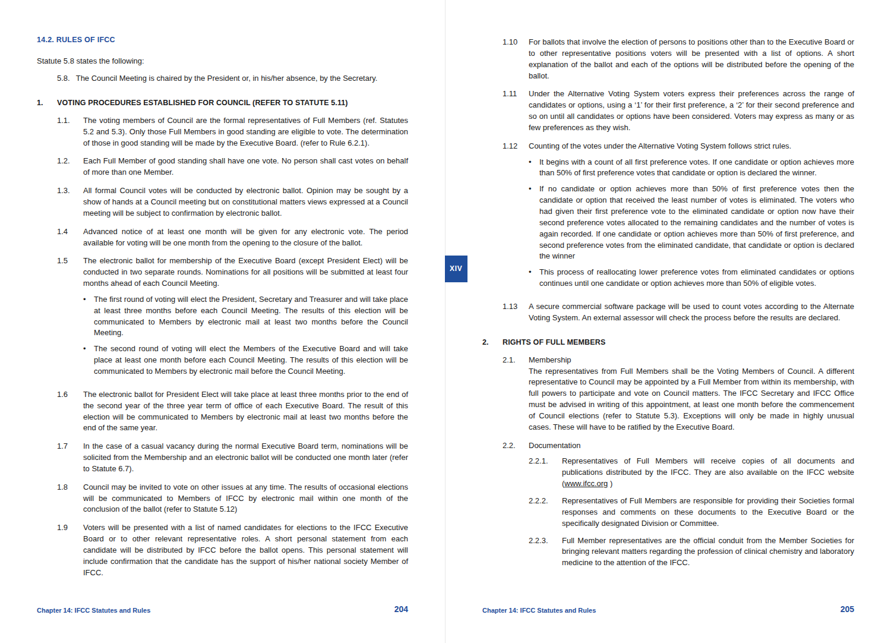14.2. Rules of IFCC
Statute 5.8 states the following:
5.8. The Council Meeting is chaired by the President or, in his/her absence, by the Secretary.
1. Voting procedures established for Council (Refer to Statute 5.11)
1.1. The voting members of Council are the formal representatives of Full Members (ref. Statutes 5.2 and 5.3). Only those Full Members in good standing are eligible to vote. The determination of those in good standing will be made by the Executive Board. (refer to Rule 6.2.1).
1.2. Each Full Member of good standing shall have one vote. No person shall cast votes on behalf of more than one Member.
1.3. All formal Council votes will be conducted by electronic ballot. Opinion may be sought by a show of hands at a Council meeting but on constitutional matters views expressed at a Council meeting will be subject to confirmation by electronic ballot.
1.4 Advanced notice of at least one month will be given for any electronic vote. The period available for voting will be one month from the opening to the closure of the ballot.
1.5 The electronic ballot for membership of the Executive Board (except President Elect) will be conducted in two separate rounds. Nominations for all positions will be submitted at least four months ahead of each Council Meeting.
The first round of voting will elect the President, Secretary and Treasurer and will take place at least three months before each Council Meeting. The results of this election will be communicated to Members by electronic mail at least two months before the Council Meeting.
The second round of voting will elect the Members of the Executive Board and will take place at least one month before each Council Meeting. The results of this election will be communicated to Members by electronic mail before the Council Meeting.
1.6 The electronic ballot for President Elect will take place at least three months prior to the end of the second year of the three year term of office of each Executive Board. The result of this election will be communicated to Members by electronic mail at least two months before the end of the same year.
1.7 In the case of a casual vacancy during the normal Executive Board term, nominations will be solicited from the Membership and an electronic ballot will be conducted one month later (refer to Statute 6.7).
1.8 Council may be invited to vote on other issues at any time. The results of occasional elections will be communicated to Members of IFCC by electronic mail within one month of the conclusion of the ballot (refer to Statute 5.12)
1.9 Voters will be presented with a list of named candidates for elections to the IFCC Executive Board or to other relevant representative roles. A short personal statement from each candidate will be distributed by IFCC before the ballot opens. This personal statement will include confirmation that the candidate has the support of his/her national society Member of IFCC.
Chapter 14: IFCC Statutes and Rules 204
XIV
1.10 For ballots that involve the election of persons to positions other than to the Executive Board or to other representative positions voters will be presented with a list of options. A short explanation of the ballot and each of the options will be distributed before the opening of the ballot.
1.11 Under the Alternative Voting System voters express their preferences across the range of candidates or options, using a ‘1’ for their first preference, a ‘2’ for their second preference and so on until all candidates or options have been considered. Voters may express as many or as few preferences as they wish.
1.12 Counting of the votes under the Alternative Voting System follows strict rules.
It begins with a count of all first preference votes. If one candidate or option achieves more than 50% of first preference votes that candidate or option is declared the winner.
If no candidate or option achieves more than 50% of first preference votes then the candidate or option that received the least number of votes is eliminated. The voters who had given their first preference vote to the eliminated candidate or option now have their second preference votes allocated to the remaining candidates and the number of votes is again recorded. If one candidate or option achieves more than 50% of first preference, and second preference votes from the eliminated candidate, that candidate or option is declared the winner
This process of reallocating lower preference votes from eliminated candidates or options continues until one candidate or option achieves more than 50% of eligible votes.
1.13 A secure commercial software package will be used to count votes according to the Alternate Voting System. An external assessor will check the process before the results are declared.
2. Rights of Full Members
2.1. Membership
The representatives from Full Members shall be the Voting Members of Council. A different representative to Council may be appointed by a Full Member from within its membership, with full powers to participate and vote on Council matters. The IFCC Secretary and IFCC Office must be advised in writing of this appointment, at least one month before the commencement of Council elections (refer to Statute 5.3). Exceptions will only be made in highly unusual cases. These will have to be ratified by the Executive Board.
2.2. Documentation
2.2.1. Representatives of Full Members will receive copies of all documents and publications distributed by the IFCC. They are also available on the IFCC website (www.ifcc.org )
2.2.2. Representatives of Full Members are responsible for providing their Societies formal responses and comments on these documents to the Executive Board or the specifically designated Division or Committee.
2.2.3. Full Member representatives are the official conduit from the Member Societies for bringing relevant matters regarding the profession of clinical chemistry and laboratory medicine to the attention of the IFCC.
Chapter 14: IFCC Statutes and Rules 205